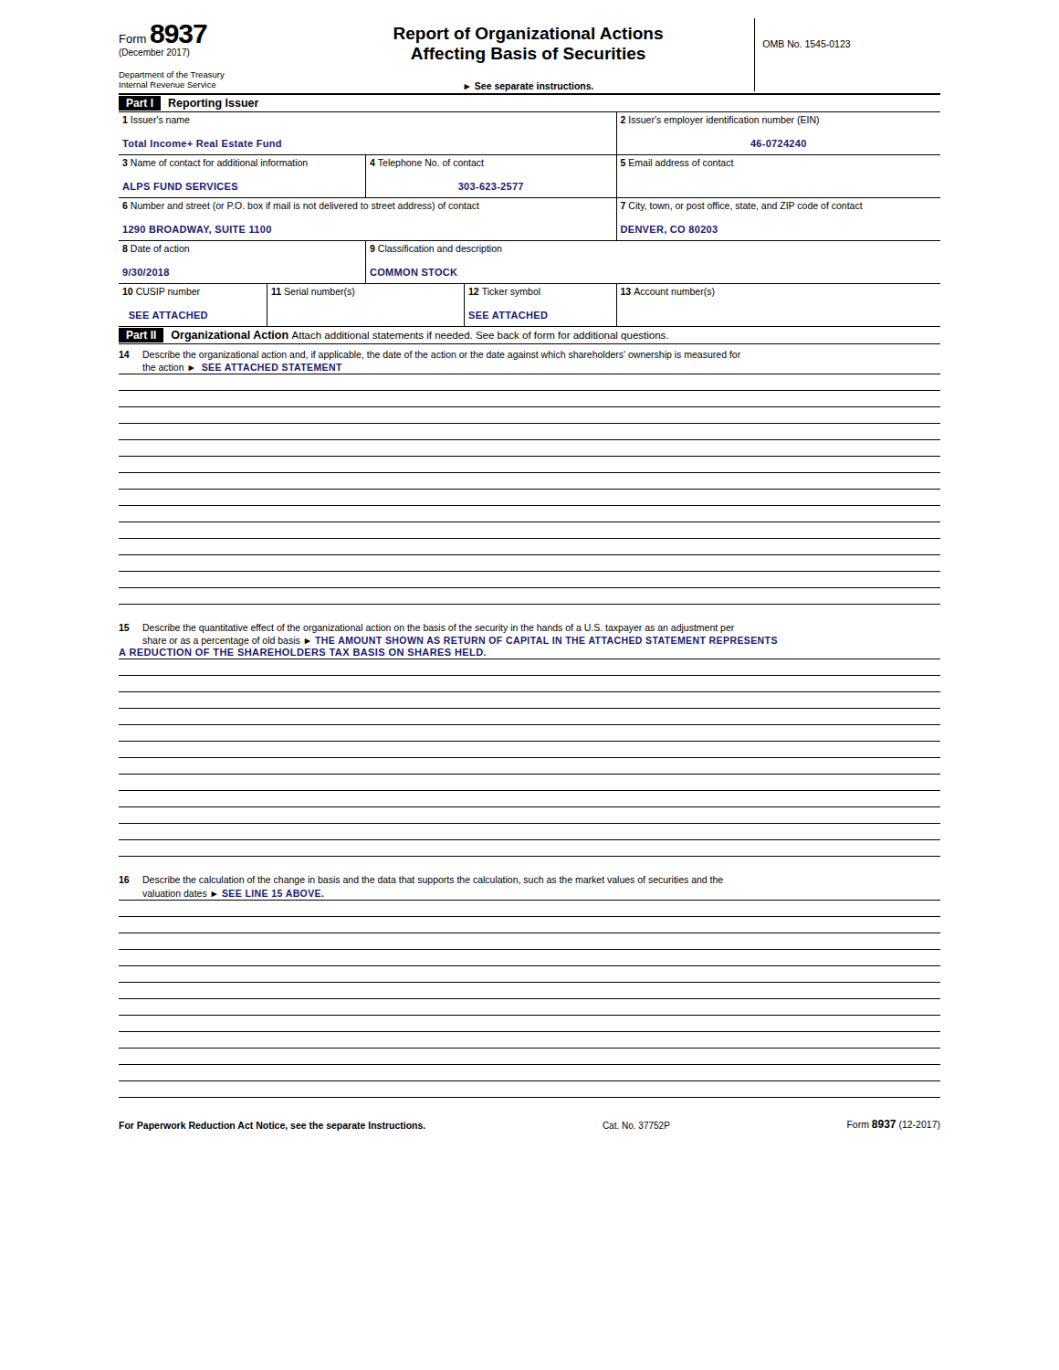Form 8937
(December 2017)
Department of the Treasury
Internal Revenue Service
Report of Organizational Actions
Affecting Basis of Securities
► See separate instructions.
OMB No. 1545-0123
Part I Reporting Issuer
1 Issuer's name
Total Income+ Real Estate Fund
2 Issuer's employer identification number (EIN)
46-0724240
3 Name of contact for additional information
ALPS FUND SERVICES
4 Telephone No. of contact
303-623-2577
5 Email address of contact
6 Number and street (or P.O. box if mail is not delivered to street address) of contact
1290 BROADWAY, SUITE 1100
7 City, town, or post office, state, and ZIP code of contact
DENVER, CO 80203
8 Date of action
9/30/2018
9 Classification and description
COMMON STOCK
10 CUSIP number
SEE ATTACHED
11 Serial number(s)
12 Ticker symbol
SEE ATTACHED
13 Account number(s)
Part II Organizational Action Attach additional statements if needed. See back of form for additional questions.
14
Describe the organizational action and, if applicable, the date of the action or the date against which shareholders' ownership is measured for
the action ► SEE ATTACHED STATEMENT
15
Describe the quantitative effect of the organizational action on the basis of the security in the hands of a U.S. taxpayer as an adjustment per
share or as a percentage of old basis ► THE AMOUNT SHOWN AS RETURN OF CAPITAL IN THE ATTACHED STATEMENT REPRESENTS
A REDUCTION OF THE SHAREHOLDERS TAX BASIS ON SHARES HELD.
16
Describe the calculation of the change in basis and the data that supports the calculation, such as the market values of securities and the
valuation dates ► SEE LINE 15 ABOVE.
For Paperwork Reduction Act Notice, see the separate Instructions.
Cat. No. 37752P
Form 8937 (12-2017)